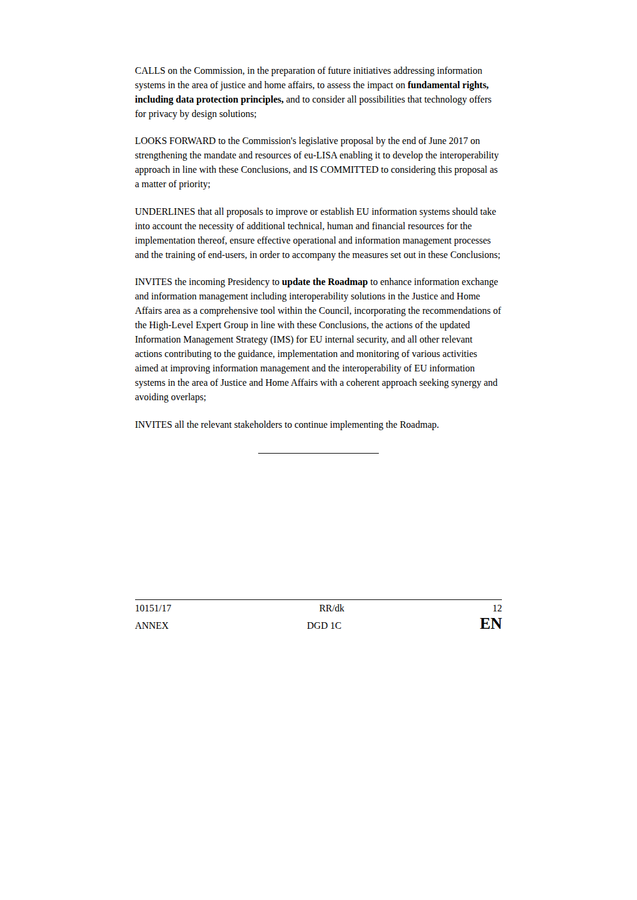CALLS on the Commission, in the preparation of future initiatives addressing information systems in the area of justice and home affairs, to assess the impact on fundamental rights, including data protection principles, and to consider all possibilities that technology offers for privacy by design solutions;
LOOKS FORWARD to the Commission's legislative proposal by the end of June 2017 on strengthening the mandate and resources of eu-LISA enabling it to develop the interoperability approach in line with these Conclusions, and IS COMMITTED to considering this proposal as a matter of priority;
UNDERLINES that all proposals to improve or establish EU information systems should take into account the necessity of additional technical, human and financial resources for the implementation thereof, ensure effective operational and information management processes and the training of end-users, in order to accompany the measures set out in these Conclusions;
INVITES the incoming Presidency to update the Roadmap to enhance information exchange and information management including interoperability solutions in the Justice and Home Affairs area as a comprehensive tool within the Council, incorporating the recommendations of the High-Level Expert Group in line with these Conclusions, the actions of the updated Information Management Strategy (IMS) for EU internal security, and all other relevant actions contributing to the guidance, implementation and monitoring of various activities aimed at improving information management and the interoperability of EU information systems in the area of Justice and Home Affairs with a coherent approach seeking synergy and avoiding overlaps;
INVITES all the relevant stakeholders to continue implementing the Roadmap.
10151/17
RR/dk
12
ANNEX
DGD 1C
EN